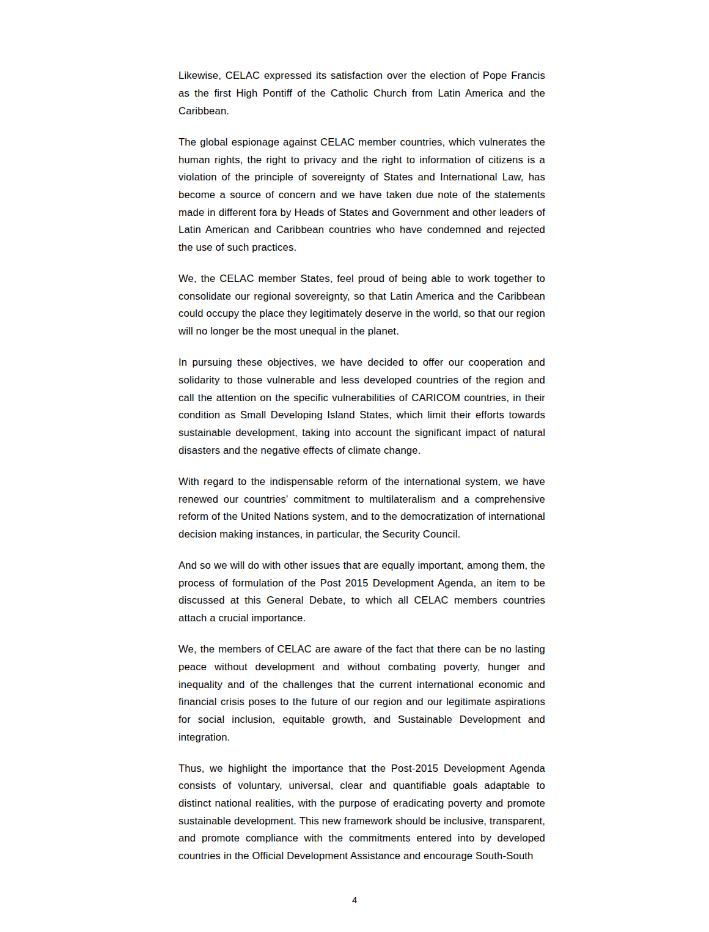Likewise, CELAC expressed its satisfaction over the election of Pope Francis as the first High Pontiff of the Catholic Church from Latin America and the Caribbean.
The global espionage against CELAC member countries, which vulnerates the human rights, the right to privacy and the right to information of citizens is a violation of the principle of sovereignty of States and International Law, has become a source of concern and we have taken due note of the statements made in different fora by Heads of States and Government and other leaders of Latin American and Caribbean countries who have condemned and rejected the use of such practices.
We, the CELAC member States, feel proud of being able to work together to consolidate our regional sovereignty, so that Latin America and the Caribbean could occupy the place they legitimately deserve in the world, so that our region will no longer be the most unequal in the planet.
In pursuing these objectives, we have decided to offer our cooperation and solidarity to those vulnerable and less developed countries of the region and call the attention on the specific vulnerabilities of CARICOM countries, in their condition as Small Developing Island States, which limit their efforts towards sustainable development, taking into account the significant impact of natural disasters and the negative effects of climate change.
With regard to the indispensable reform of the international system, we have renewed our countries' commitment to multilateralism and a comprehensive reform of the United Nations system, and to the democratization of international decision making instances, in particular, the Security Council.
And so we will do with other issues that are equally important, among them, the process of formulation of the Post 2015 Development Agenda, an item to be discussed at this General Debate, to which all CELAC members countries attach a crucial importance.
We, the members of CELAC are aware of the fact that there can be no lasting peace without development and without combating poverty, hunger and inequality and of the challenges that the current international economic and financial crisis poses to the future of our region and our legitimate aspirations for social inclusion, equitable growth, and Sustainable Development and integration.
Thus, we highlight the importance that the Post-2015 Development Agenda consists of voluntary, universal, clear and quantifiable goals adaptable to distinct national realities, with the purpose of eradicating poverty and promote sustainable development. This new framework should be inclusive, transparent, and promote compliance with the commitments entered into by developed countries in the Official Development Assistance and encourage South-South
4